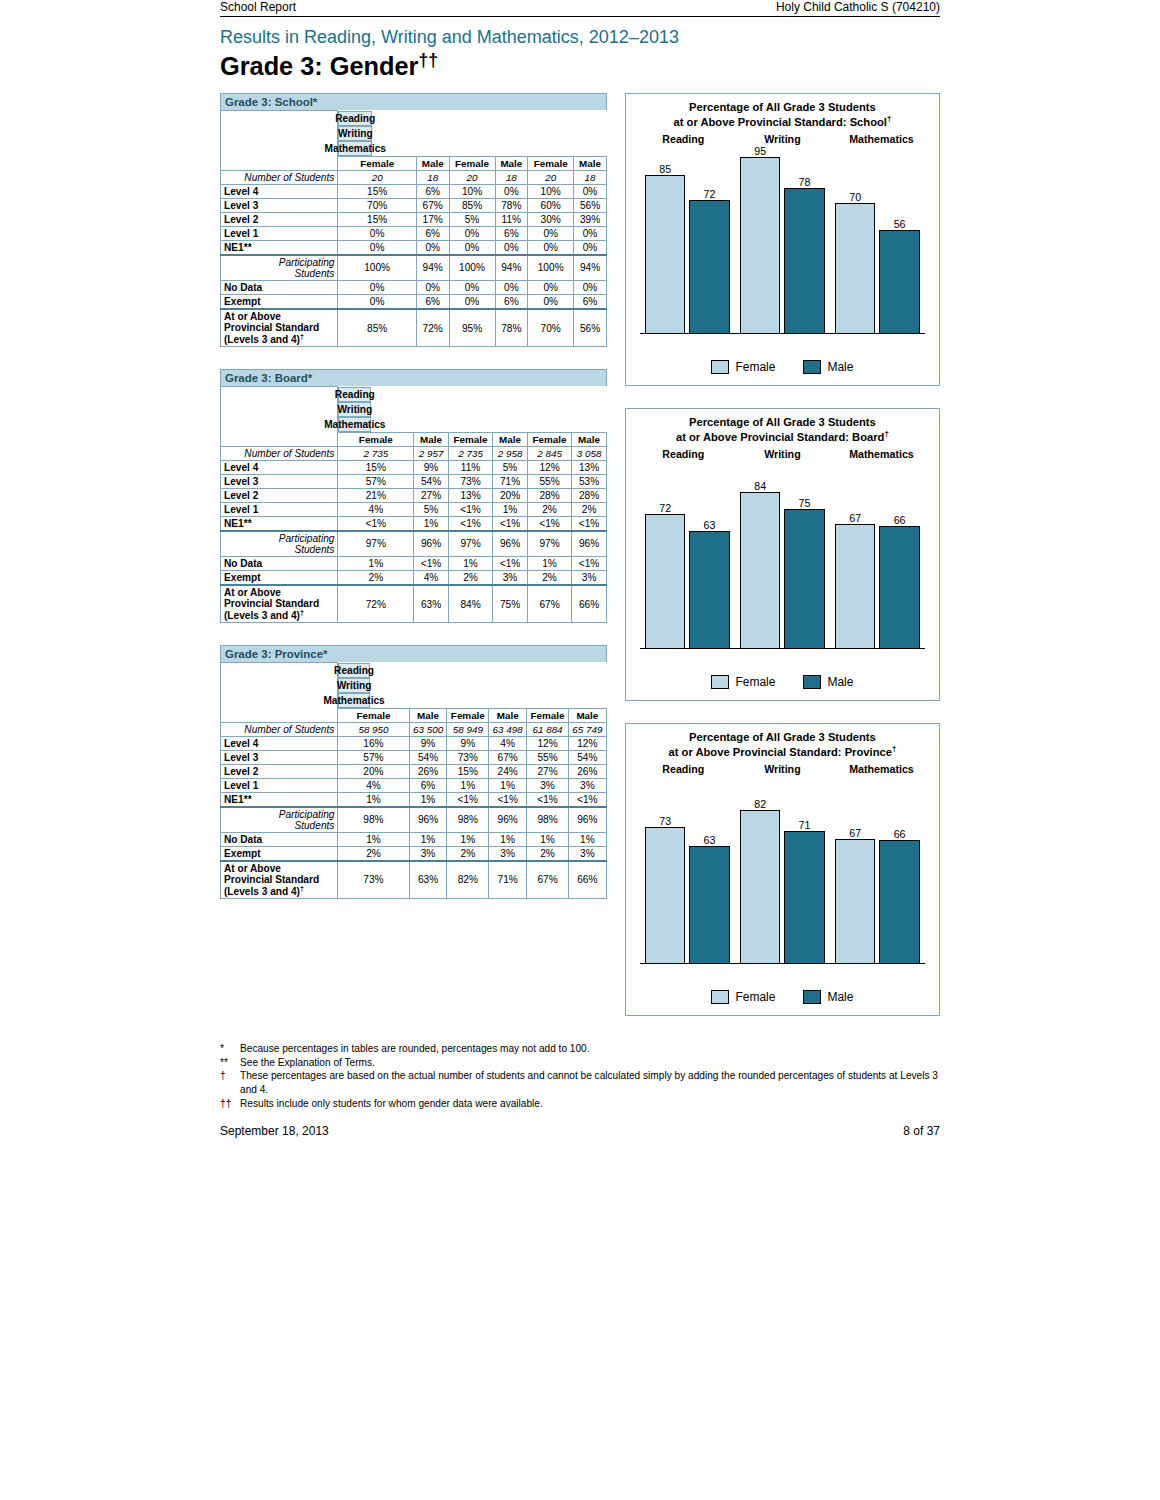School Report
Holy Child Catholic S (704210)
Results in Reading, Writing and Mathematics, 2012–2013
Grade 3: Gender††
Grade 3: School*
| | Reading | Writing | Mathematics |
| --- | --- | --- | --- |
| Female | Male | Female | Male | Female | Male |
| Number of Students | 20 | 18 | 20 | 18 | 20 | 18 |
| Level 4 | 15% | 6% | 10% | 0% | 10% | 0% |
| Level 3 | 70% | 67% | 85% | 78% | 60% | 56% |
| Level 2 | 15% | 17% | 5% | 11% | 30% | 39% |
| Level 1 | 0% | 6% | 0% | 6% | 0% | 0% |
| NE1** | 0% | 0% | 0% | 0% | 0% | 0% |
| Participating Students | 100% | 94% | 100% | 94% | 100% | 94% |
| No Data | 0% | 0% | 0% | 0% | 0% | 0% |
| Exempt | 0% | 6% | 0% | 6% | 0% | 6% |
| At or Above Provincial Standard (Levels 3 and 4) † | 85% | 72% | 95% | 78% | 70% | 56% |
Grade 3: Board*
| | Reading | Writing | Mathematics |
| --- | --- | --- | --- |
| Female | Male | Female | Male | Female | Male |
| Number of Students | 2 735 | 2 957 | 2 735 | 2 958 | 2 845 | 3 058 |
| Level 4 | 15% | 9% | 11% | 5% | 12% | 13% |
| Level 3 | 57% | 54% | 73% | 71% | 55% | 53% |
| Level 2 | 21% | 27% | 13% | 20% | 28% | 28% |
| Level 1 | 4% | 5% | <1% | 1% | 2% | 2% |
| NE1** | <1% | 1% | <1% | <1% | <1% | <1% |
| Participating Students | 97% | 96% | 97% | 96% | 97% | 96% |
| No Data | 1% | <1% | 1% | <1% | 1% | <1% |
| Exempt | 2% | 4% | 2% | 3% | 2% | 3% |
| At or Above Provincial Standard (Levels 3 and 4) † | 72% | 63% | 84% | 75% | 67% | 66% |
Grade 3: Province*
| | Reading | Writing | Mathematics |
| --- | --- | --- | --- |
| Female | Male | Female | Male | Female | Male |
| Number of Students | 58 950 | 63 500 | 58 949 | 63 498 | 61 884 | 65 749 |
| Level 4 | 16% | 9% | 9% | 4% | 12% | 12% |
| Level 3 | 57% | 54% | 73% | 67% | 55% | 54% |
| Level 2 | 20% | 26% | 15% | 24% | 27% | 26% |
| Level 1 | 4% | 6% | 1% | 1% | 3% | 3% |
| NE1** | 1% | 1% | <1% | <1% | <1% | <1% |
| Participating Students | 98% | 96% | 98% | 96% | 98% | 96% |
| No Data | 1% | 1% | 1% | 1% | 1% | 1% |
| Exempt | 2% | 3% | 2% | 3% | 2% | 3% |
| At or Above Provincial Standard (Levels 3 and 4) † | 73% | 63% | 82% | 71% | 67% | 66% |
Percentage of All Grade 3 Students
at or Above Provincial Standard: School†
Reading Writing Mathematics
85
72
95
78
70
56
Female
Male
Percentage of All Grade 3 Students
at or Above Provincial Standard: Board†
Reading Writing Mathematics
72
63
84
75
67
66
Female
Male
Percentage of All Grade 3 Students
at or Above Provincial Standard: Province†
Reading Writing Mathematics
73
63
82
71
67
66
Female
Male
*Because percentages in tables are rounded, percentages may not add to 100.
**See the Explanation of Terms.
†These percentages are based on the actual number of students and cannot be calculated simply by adding the rounded percentages of students at Levels 3 and 4.
††Results include only students for whom gender data were available.
September 18, 2013
8 of 37